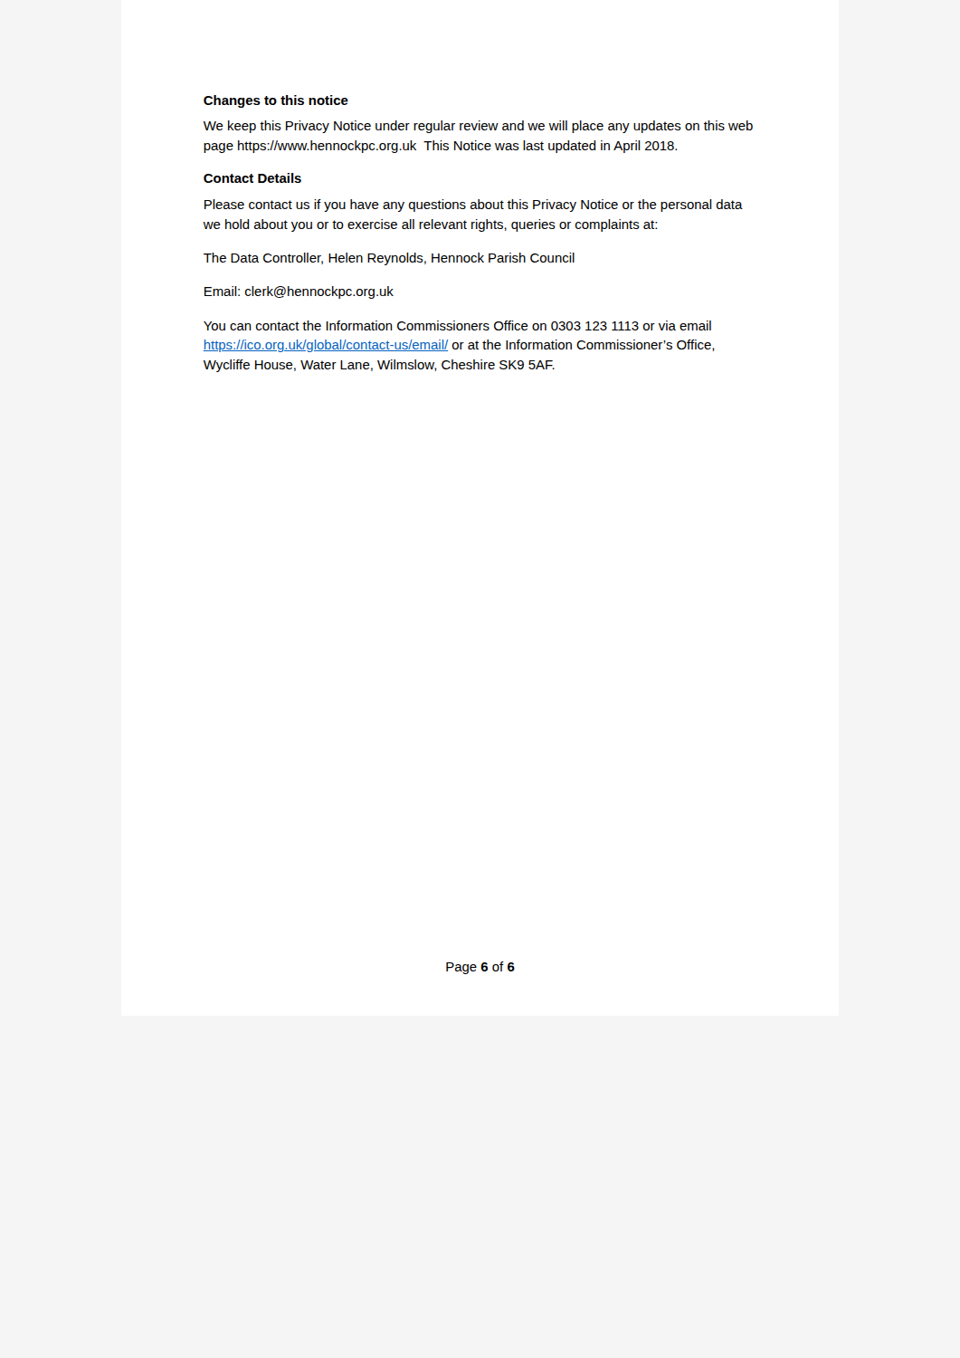Changes to this notice
We keep this Privacy Notice under regular review and we will place any updates on this web page https://www.hennockpc.org.uk This Notice was last updated in April 2018.
Contact Details
Please contact us if you have any questions about this Privacy Notice or the personal data we hold about you or to exercise all relevant rights, queries or complaints at:
The Data Controller, Helen Reynolds, Hennock Parish Council
Email: clerk@hennockpc.org.uk
You can contact the Information Commissioners Office on 0303 123 1113 or via email https://ico.org.uk/global/contact-us/email/ or at the Information Commissioner’s Office, Wycliffe House, Water Lane, Wilmslow, Cheshire SK9 5AF.
Page 6 of 6